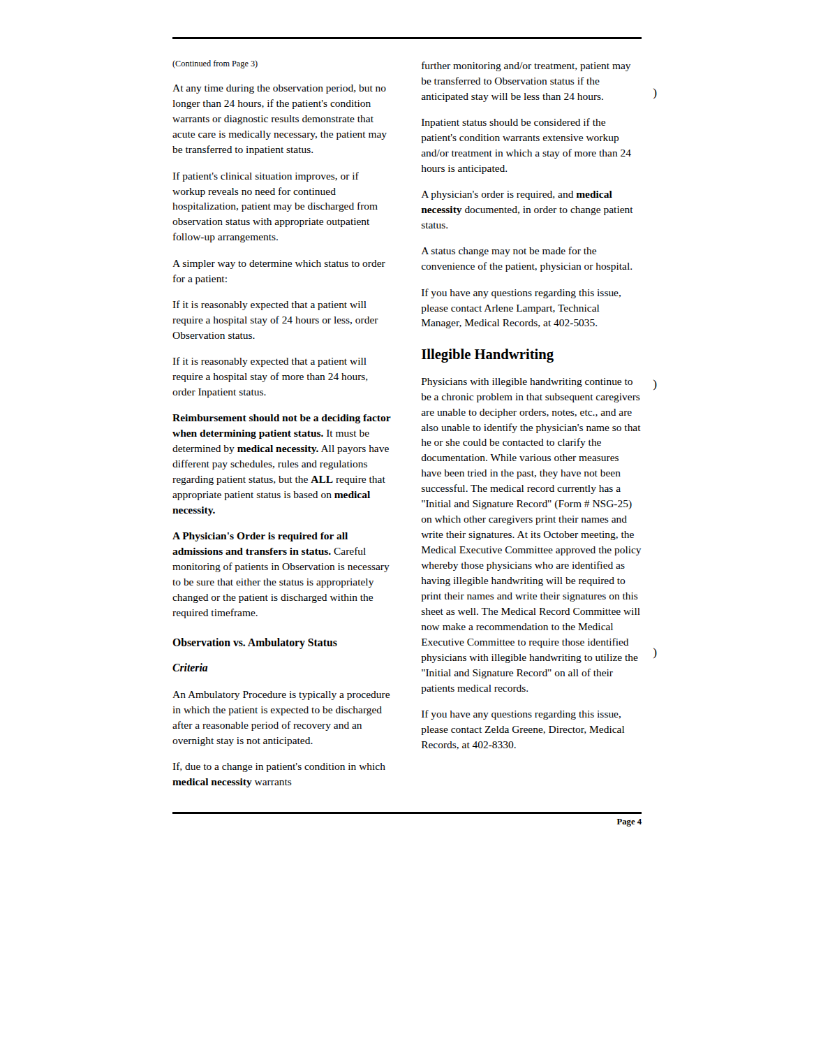)
)
)
(Continued from Page 3)
At any time during the observation period, but no longer than 24 hours, if the patient's condition warrants or diagnostic results demonstrate that acute care is medically necessary, the patient may be transferred to inpatient status.
If patient's clinical situation improves, or if workup reveals no need for continued hospitalization, patient may be discharged from observation status with appropriate outpatient follow-up arrangements.
A simpler way to determine which status to order for a patient:
If it is reasonably expected that a patient will require a hospital stay of 24 hours or less, order Observation status.
If it is reasonably expected that a patient will require a hospital stay of more than 24 hours, order Inpatient status.
Reimbursement should not be a deciding factor when determining patient status. It must be determined by medical necessity. All payors have different pay schedules, rules and regulations regarding patient status, but the ALL require that appropriate patient status is based on medical necessity.
A Physician's Order is required for all admissions and transfers in status. Careful monitoring of patients in Observation is necessary to be sure that either the status is appropriately changed or the patient is discharged within the required timeframe.
Observation vs. Ambulatory Status
Criteria
An Ambulatory Procedure is typically a procedure in which the patient is expected to be discharged after a reasonable period of recovery and an overnight stay is not anticipated.
If, due to a change in patient's condition in which medical necessity warrants
further monitoring and/or treatment, patient may be transferred to Observation status if the anticipated stay will be less than 24 hours.
Inpatient status should be considered if the patient's condition warrants extensive workup and/or treatment in which a stay of more than 24 hours is anticipated.
A physician's order is required, and medical necessity documented, in order to change patient status.
A status change may not be made for the convenience of the patient, physician or hospital.
If you have any questions regarding this issue, please contact Arlene Lampart, Technical Manager, Medical Records, at 402-5035.
Illegible Handwriting
Physicians with illegible handwriting continue to be a chronic problem in that subsequent caregivers are unable to decipher orders, notes, etc., and are also unable to identify the physician's name so that he or she could be contacted to clarify the documentation. While various other measures have been tried in the past, they have not been successful. The medical record currently has a "Initial and Signature Record" (Form # NSG-25) on which other caregivers print their names and write their signatures. At its October meeting, the Medical Executive Committee approved the policy whereby those physicians who are identified as having illegible handwriting will be required to print their names and write their signatures on this sheet as well. The Medical Record Committee will now make a recommendation to the Medical Executive Committee to require those identified physicians with illegible handwriting to utilize the "Initial and Signature Record" on all of their patients medical records.
If you have any questions regarding this issue, please contact Zelda Greene, Director, Medical Records, at 402-8330.
Page 4